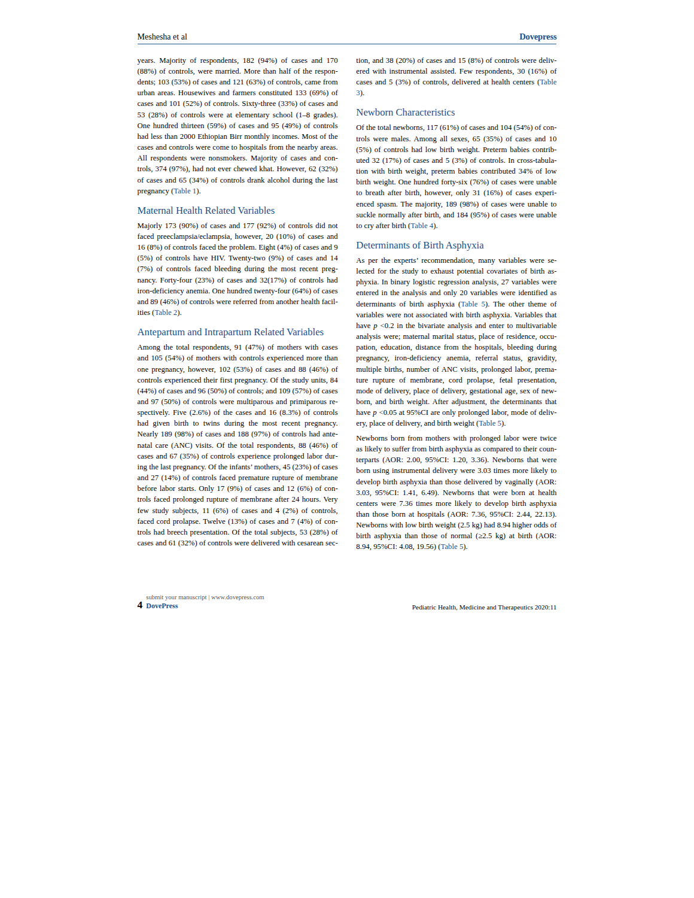Meshesha et al
Dovepress
years. Majority of respondents, 182 (94%) of cases and 170 (88%) of controls, were married. More than half of the respondents; 103 (53%) of cases and 121 (63%) of controls, came from urban areas. Housewives and farmers constituted 133 (69%) of cases and 101 (52%) of controls. Sixty-three (33%) of cases and 53 (28%) of controls were at elementary school (1–8 grades). One hundred thirteen (59%) of cases and 95 (49%) of controls had less than 2000 Ethiopian Birr monthly incomes. Most of the cases and controls were come to hospitals from the nearby areas. All respondents were nonsmokers. Majority of cases and controls, 374 (97%), had not ever chewed khat. However, 62 (32%) of cases and 65 (34%) of controls drank alcohol during the last pregnancy (Table 1).
Maternal Health Related Variables
Majorly 173 (90%) of cases and 177 (92%) of controls did not faced preeclampsia/eclampsia, however, 20 (10%) of cases and 16 (8%) of controls faced the problem. Eight (4%) of cases and 9 (5%) of controls have HIV. Twenty-two (9%) of cases and 14 (7%) of controls faced bleeding during the most recent pregnancy. Forty-four (23%) of cases and 32(17%) of controls had iron-deficiency anemia. One hundred twenty-four (64%) of cases and 89 (46%) of controls were referred from another health facilities (Table 2).
Antepartum and Intrapartum Related Variables
Among the total respondents, 91 (47%) of mothers with cases and 105 (54%) of mothers with controls experienced more than one pregnancy, however, 102 (53%) of cases and 88 (46%) of controls experienced their first pregnancy. Of the study units, 84 (44%) of cases and 96 (50%) of controls; and 109 (57%) of cases and 97 (50%) of controls were multiparous and primiparous respectively. Five (2.6%) of the cases and 16 (8.3%) of controls had given birth to twins during the most recent pregnancy. Nearly 189 (98%) of cases and 188 (97%) of controls had antenatal care (ANC) visits. Of the total respondents, 88 (46%) of cases and 67 (35%) of controls experience prolonged labor during the last pregnancy. Of the infants’ mothers, 45 (23%) of cases and 27 (14%) of controls faced premature rupture of membrane before labor starts. Only 17 (9%) of cases and 12 (6%) of controls faced prolonged rupture of membrane after 24 hours. Very few study subjects, 11 (6%) of cases and 4 (2%) of controls, faced cord prolapse. Twelve (13%) of cases and 7 (4%) of controls had breech presentation. Of the total subjects, 53 (28%) of cases and 61 (32%) of controls were delivered with cesarean section, and 38 (20%) of cases and 15 (8%) of controls were delivered with instrumental assisted. Few respondents, 30 (16%) of cases and 5 (3%) of controls, delivered at health centers (Table 3).
Newborn Characteristics
Of the total newborns, 117 (61%) of cases and 104 (54%) of controls were males. Among all sexes, 65 (35%) of cases and 10 (5%) of controls had low birth weight. Preterm babies contributed 32 (17%) of cases and 5 (3%) of controls. In cross-tabulation with birth weight, preterm babies contributed 34% of low birth weight. One hundred forty-six (76%) of cases were unable to breath after birth, however, only 31 (16%) of cases experienced spasm. The majority, 189 (98%) of cases were unable to suckle normally after birth, and 184 (95%) of cases were unable to cry after birth (Table 4).
Determinants of Birth Asphyxia
As per the experts’ recommendation, many variables were selected for the study to exhaust potential covariates of birth asphyxia. In binary logistic regression analysis, 27 variables were entered in the analysis and only 20 variables were identified as determinants of birth asphyxia (Table 5). The other theme of variables were not associated with birth asphyxia. Variables that have p <0.2 in the bivariate analysis and enter to multivariable analysis were; maternal marital status, place of residence, occupation, education, distance from the hospitals, bleeding during pregnancy, iron-deficiency anemia, referral status, gravidity, multiple births, number of ANC visits, prolonged labor, premature rupture of membrane, cord prolapse, fetal presentation, mode of delivery, place of delivery, gestational age, sex of newborn, and birth weight. After adjustment, the determinants that have p <0.05 at 95%CI are only prolonged labor, mode of delivery, place of delivery, and birth weight (Table 5).
Newborns born from mothers with prolonged labor were twice as likely to suffer from birth asphyxia as compared to their counterparts (AOR: 2.00, 95%CI: 1.20, 3.36). Newborns that were born using instrumental delivery were 3.03 times more likely to develop birth asphyxia than those delivered by vaginally (AOR: 3.03, 95%CI: 1.41, 6.49). Newborns that were born at health centers were 7.36 times more likely to develop birth asphyxia than those born at hospitals (AOR: 7.36, 95%CI: 2.44, 22.13). Newborns with low birth weight (2.5 kg) had 8.94 higher odds of birth asphyxia than those of normal (≥2.5 kg) at birth (AOR: 8.94, 95%CI: 4.08, 19.56) (Table 5).
4
submit your manuscript | www.dovepress.com
Dove Press
Pediatric Health, Medicine and Therapeutics 2020:11